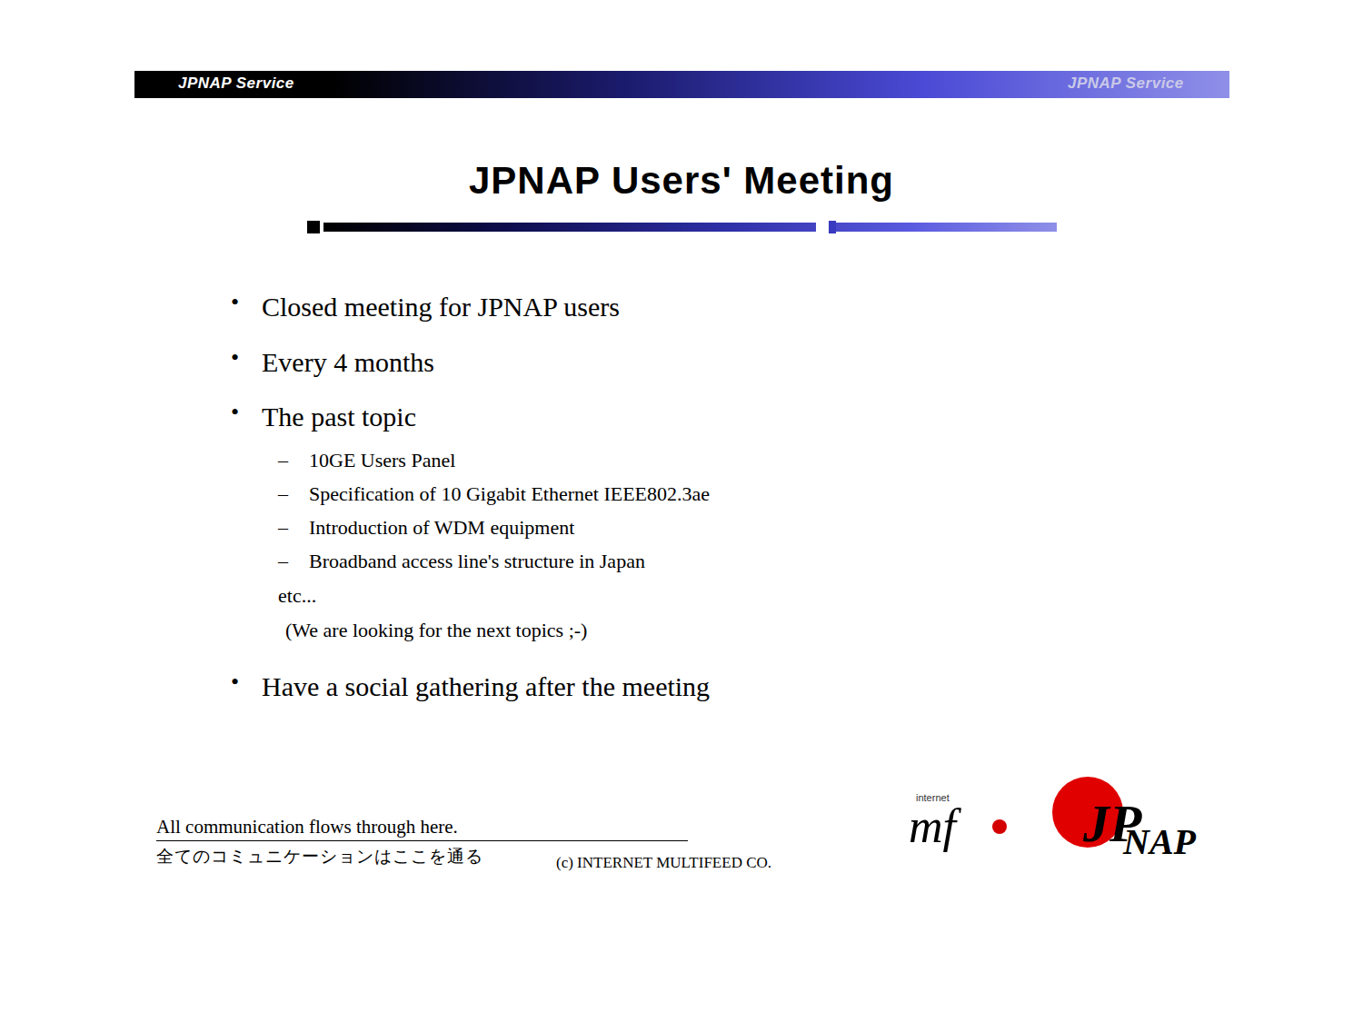JPNAP Service
JPNAP Service
JPNAP Users' Meeting
Closed meeting for JPNAP users
Every 4 months
The past topic
10GE Users Panel
Specification of 10 Gigabit Ethernet IEEE802.3ae
Introduction of WDM equipment
Broadband access line's structure in Japan
etc...
(We are looking for the next topics ;-)
Have a social gathering after the meeting
All communication flows through here.
全てのコミュニケーションはここを通る
(c) INTERNET MULTIFEED CO.
internet
mf
JP
NAP